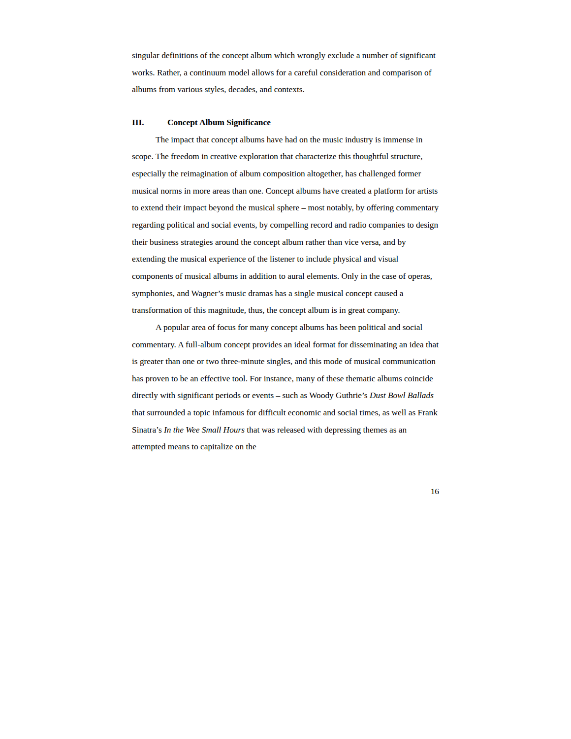singular definitions of the concept album which wrongly exclude a number of significant works. Rather, a continuum model allows for a careful consideration and comparison of albums from various styles, decades, and contexts.
III. Concept Album Significance
The impact that concept albums have had on the music industry is immense in scope. The freedom in creative exploration that characterize this thoughtful structure, especially the reimagination of album composition altogether, has challenged former musical norms in more areas than one. Concept albums have created a platform for artists to extend their impact beyond the musical sphere – most notably, by offering commentary regarding political and social events, by compelling record and radio companies to design their business strategies around the concept album rather than vice versa, and by extending the musical experience of the listener to include physical and visual components of musical albums in addition to aural elements. Only in the case of operas, symphonies, and Wagner’s music dramas has a single musical concept caused a transformation of this magnitude, thus, the concept album is in great company.
A popular area of focus for many concept albums has been political and social commentary. A full-album concept provides an ideal format for disseminating an idea that is greater than one or two three-minute singles, and this mode of musical communication has proven to be an effective tool. For instance, many of these thematic albums coincide directly with significant periods or events – such as Woody Guthrie’s Dust Bowl Ballads that surrounded a topic infamous for difficult economic and social times, as well as Frank Sinatra’s In the Wee Small Hours that was released with depressing themes as an attempted means to capitalize on the
16